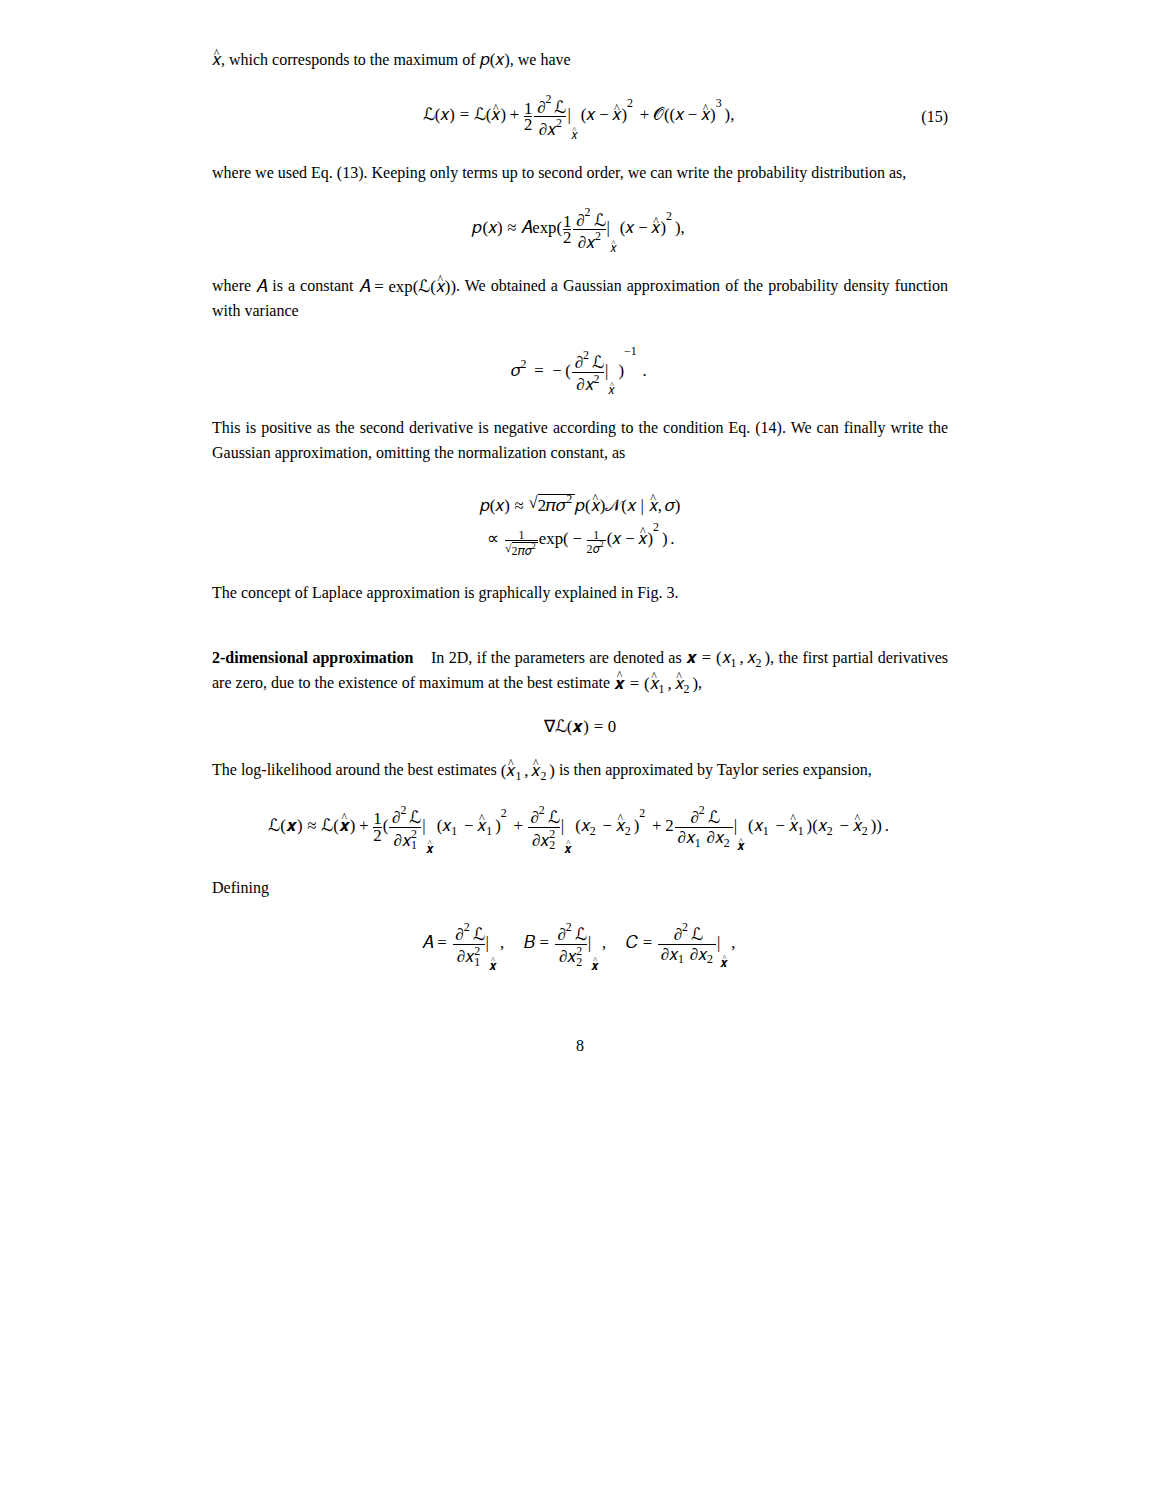x^, which corresponds to the maximum of p(x), we have
ℒ(x) = ℒ(x^) + 12 ∂2ℒ ∂x2 | x^ (x−x^)2 + 𝒪 ( (x−x^)3 ) , (15)
where we used Eq. (13). Keeping only terms up to second order, we can write the probability distribution as,
p(x) ≈ A exp ( 12 ∂2ℒ ∂x2 | x^ (x−x^)2 ) ,
where A is a constant A=exp(ℒ(x^)). We obtained a Gaussian approximation of the probability density function with variance
σ2 = − ( ∂2ℒ ∂x2 | x^ ) −1 .
This is positive as the second derivative is negative according to the condition Eq. (14). We can finally write the Gaussian approximation, omitting the normalization constant, as
p(x) ≈ 2πσ2 p(x^) 𝒩(x|x^,σ) ∝ 1 2πσ2 exp ( − 12σ2 (x−x^)2 ) .
The concept of Laplace approximation is graphically explained in Fig. 3.
2-dimensional approximation In 2D, if the parameters are denoted as 𝒙=(x1,x2), the first partial derivatives are zero, due to the existence of maximum at the best estimate 𝒙^=(x^1,x^2),
∇ℒ(𝒙)=0
The log-likelihood around the best estimates (x^1,x^2) is then approximated by Taylor series expansion,
ℒ(𝒙) ≈ ℒ(𝒙^) + 12 ( ∂2ℒ ∂x12 | 𝒙^ (x1−x^1)2 + ∂2ℒ ∂x22 | 𝒙^ (x2−x^2)2 + 2 ∂2ℒ ∂x1∂x2 | 𝒙^ (x1−x^1) (x2−x^2) ) .
Defining
A= ∂2ℒ ∂x12 | 𝒙^ , B= ∂2ℒ ∂x22 | 𝒙^ , C= ∂2ℒ ∂x1∂x2 | 𝒙^ ,
8